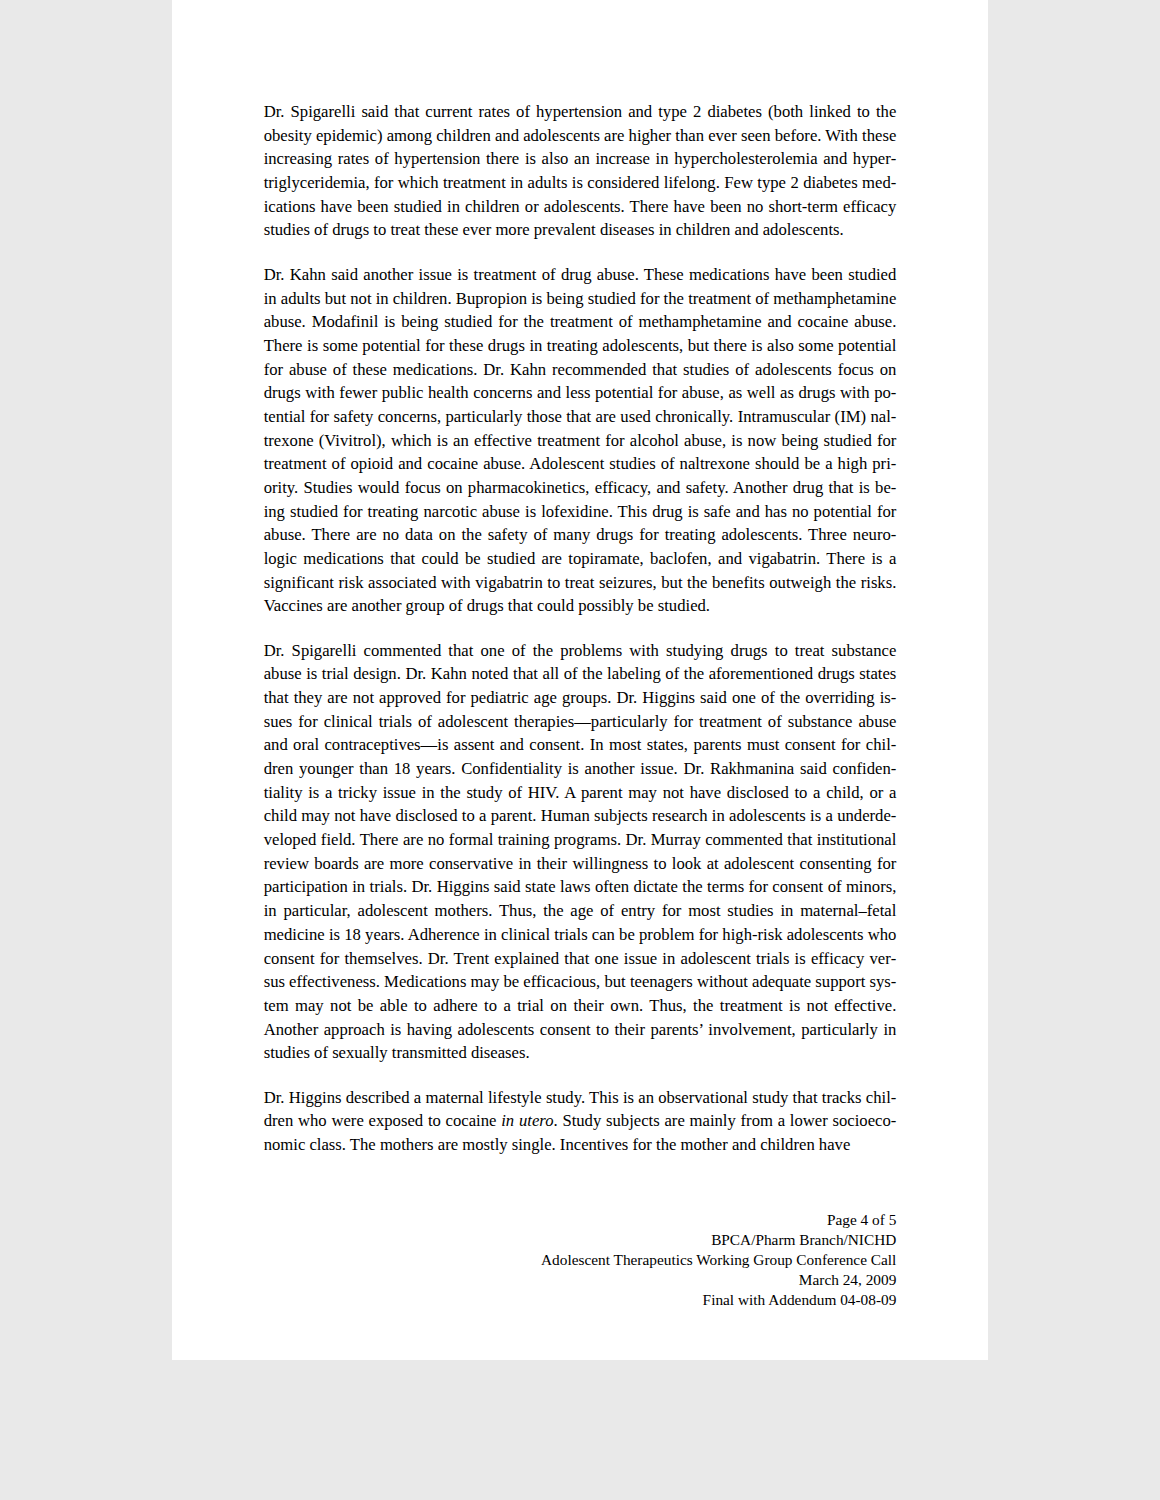Dr. Spigarelli said that current rates of hypertension and type 2 diabetes (both linked to the obesity epidemic) among children and adolescents are higher than ever seen before. With these increasing rates of hypertension there is also an increase in hypercholesterolemia and hypertriglyceridemia, for which treatment in adults is considered lifelong. Few type 2 diabetes medications have been studied in children or adolescents. There have been no short-term efficacy studies of drugs to treat these ever more prevalent diseases in children and adolescents.
Dr. Kahn said another issue is treatment of drug abuse. These medications have been studied in adults but not in children. Bupropion is being studied for the treatment of methamphetamine abuse. Modafinil is being studied for the treatment of methamphetamine and cocaine abuse. There is some potential for these drugs in treating adolescents, but there is also some potential for abuse of these medications. Dr. Kahn recommended that studies of adolescents focus on drugs with fewer public health concerns and less potential for abuse, as well as drugs with potential for safety concerns, particularly those that are used chronically. Intramuscular (IM) naltrexone (Vivitrol), which is an effective treatment for alcohol abuse, is now being studied for treatment of opioid and cocaine abuse. Adolescent studies of naltrexone should be a high priority. Studies would focus on pharmacokinetics, efficacy, and safety. Another drug that is being studied for treating narcotic abuse is lofexidine. This drug is safe and has no potential for abuse. There are no data on the safety of many drugs for treating adolescents. Three neurologic medications that could be studied are topiramate, baclofen, and vigabatrin. There is a significant risk associated with vigabatrin to treat seizures, but the benefits outweigh the risks. Vaccines are another group of drugs that could possibly be studied.
Dr. Spigarelli commented that one of the problems with studying drugs to treat substance abuse is trial design. Dr. Kahn noted that all of the labeling of the aforementioned drugs states that they are not approved for pediatric age groups. Dr. Higgins said one of the overriding issues for clinical trials of adolescent therapies—particularly for treatment of substance abuse and oral contraceptives—is assent and consent. In most states, parents must consent for children younger than 18 years. Confidentiality is another issue. Dr. Rakhmanina said confidentiality is a tricky issue in the study of HIV. A parent may not have disclosed to a child, or a child may not have disclosed to a parent. Human subjects research in adolescents is a underdeveloped field. There are no formal training programs. Dr. Murray commented that institutional review boards are more conservative in their willingness to look at adolescent consenting for participation in trials. Dr. Higgins said state laws often dictate the terms for consent of minors, in particular, adolescent mothers. Thus, the age of entry for most studies in maternal–fetal medicine is 18 years. Adherence in clinical trials can be problem for high-risk adolescents who consent for themselves. Dr. Trent explained that one issue in adolescent trials is efficacy versus effectiveness. Medications may be efficacious, but teenagers without adequate support system may not be able to adhere to a trial on their own. Thus, the treatment is not effective. Another approach is having adolescents consent to their parents’ involvement, particularly in studies of sexually transmitted diseases.
Dr. Higgins described a maternal lifestyle study. This is an observational study that tracks children who were exposed to cocaine in utero. Study subjects are mainly from a lower socioeconomic class. The mothers are mostly single. Incentives for the mother and children have
Page 4 of 5
BPCA/Pharm Branch/NICHD
Adolescent Therapeutics Working Group Conference Call
March 24, 2009
Final with Addendum 04-08-09